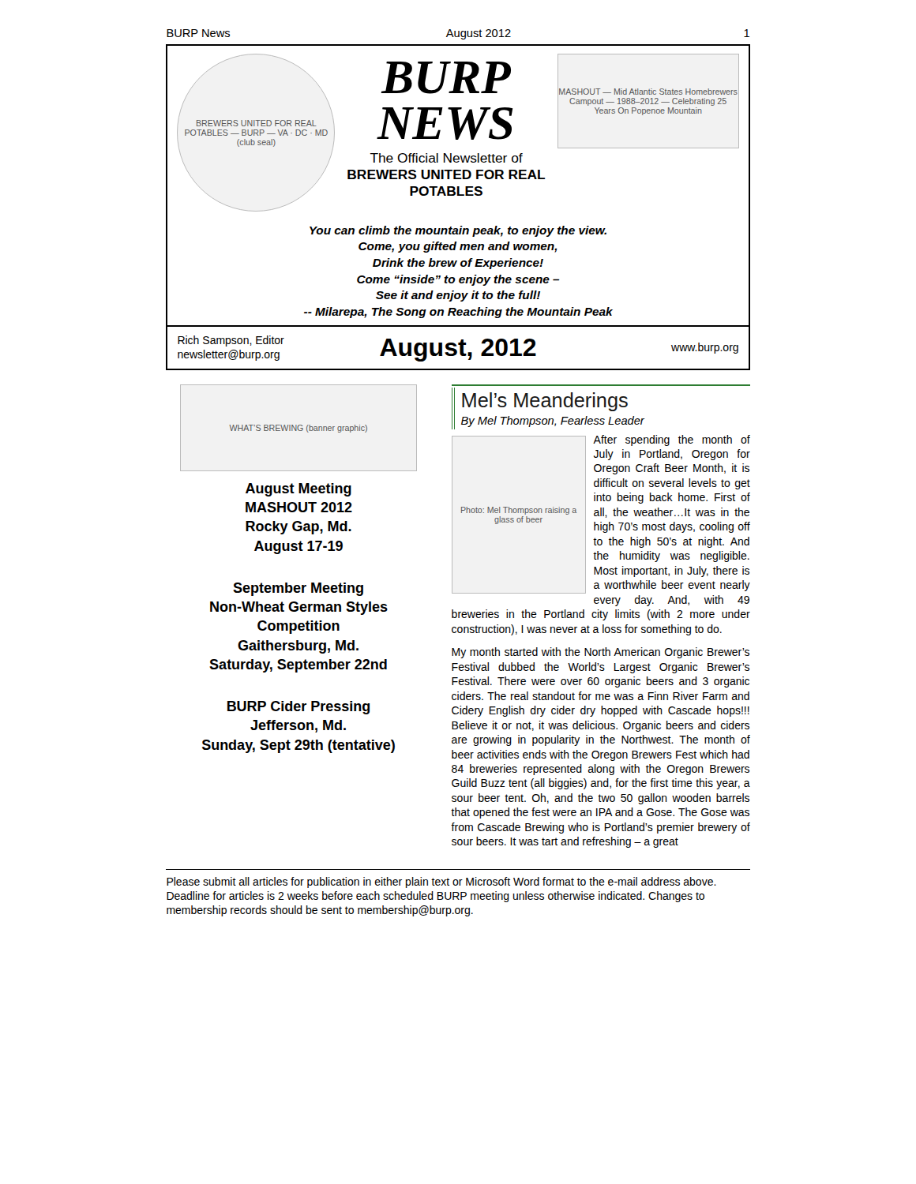BURP News
August 2012
1
BREWERS UNITED FOR REAL POTABLES — BURP — VA · DC · MD (club seal)
BURP
NEWS
The Official Newsletter of
BREWERS UNITED FOR REAL POTABLES
MASHOUT — Mid Atlantic States Homebrewers Campout — 1988–2012 — Celebrating 25 Years On Popenoe Mountain
You can climb the mountain peak, to enjoy the view.
Come, you gifted men and women,
Drink the brew of Experience!
Come “inside” to enjoy the scene –
See it and enjoy it to the full!
-- Milarepa, The Song on Reaching the Mountain Peak
Rich Sampson, Editor
newsletter@burp.org
August, 2012
www.burp.org
WHAT’S BREWING (banner graphic)
August Meeting
MASHOUT 2012
Rocky Gap, Md.
August 17-19
September Meeting
Non-Wheat German Styles Competition
Gaithersburg, Md.
Saturday, September 22nd
BURP Cider Pressing
Jefferson, Md.
Sunday, Sept 29th (tentative)
Mel’s Meanderings
By Mel Thompson, Fearless Leader
Photo: Mel Thompson raising a glass of beer
After spending the month of July in Portland, Oregon for Oregon Craft Beer Month, it is difficult on several levels to get into being back home. First of all, the weather…It was in the high 70’s most days, cooling off to the high 50’s at night. And the humidity was negligible. Most important, in July, there is a worthwhile beer event nearly every day. And, with 49 breweries in the Portland city limits (with 2 more under construction), I was never at a loss for something to do.
My month started with the North American Organic Brewer’s Festival dubbed the World’s Largest Organic Brewer’s Festival. There were over 60 organic beers and 3 organic ciders. The real standout for me was a Finn River Farm and Cidery English dry cider dry hopped with Cascade hops!!! Believe it or not, it was delicious. Organic beers and ciders are growing in popularity in the Northwest. The month of beer activities ends with the Oregon Brewers Fest which had 84 breweries represented along with the Oregon Brewers Guild Buzz tent (all biggies) and, for the first time this year, a sour beer tent. Oh, and the two 50 gallon wooden barrels that opened the fest were an IPA and a Gose. The Gose was from Cascade Brewing who is Portland’s premier brewery of sour beers. It was tart and refreshing – a great
Please submit all articles for publication in either plain text or Microsoft Word format to the e-mail address above. Deadline for articles is 2 weeks before each scheduled BURP meeting unless otherwise indicated. Changes to membership records should be sent to membership@burp.org.